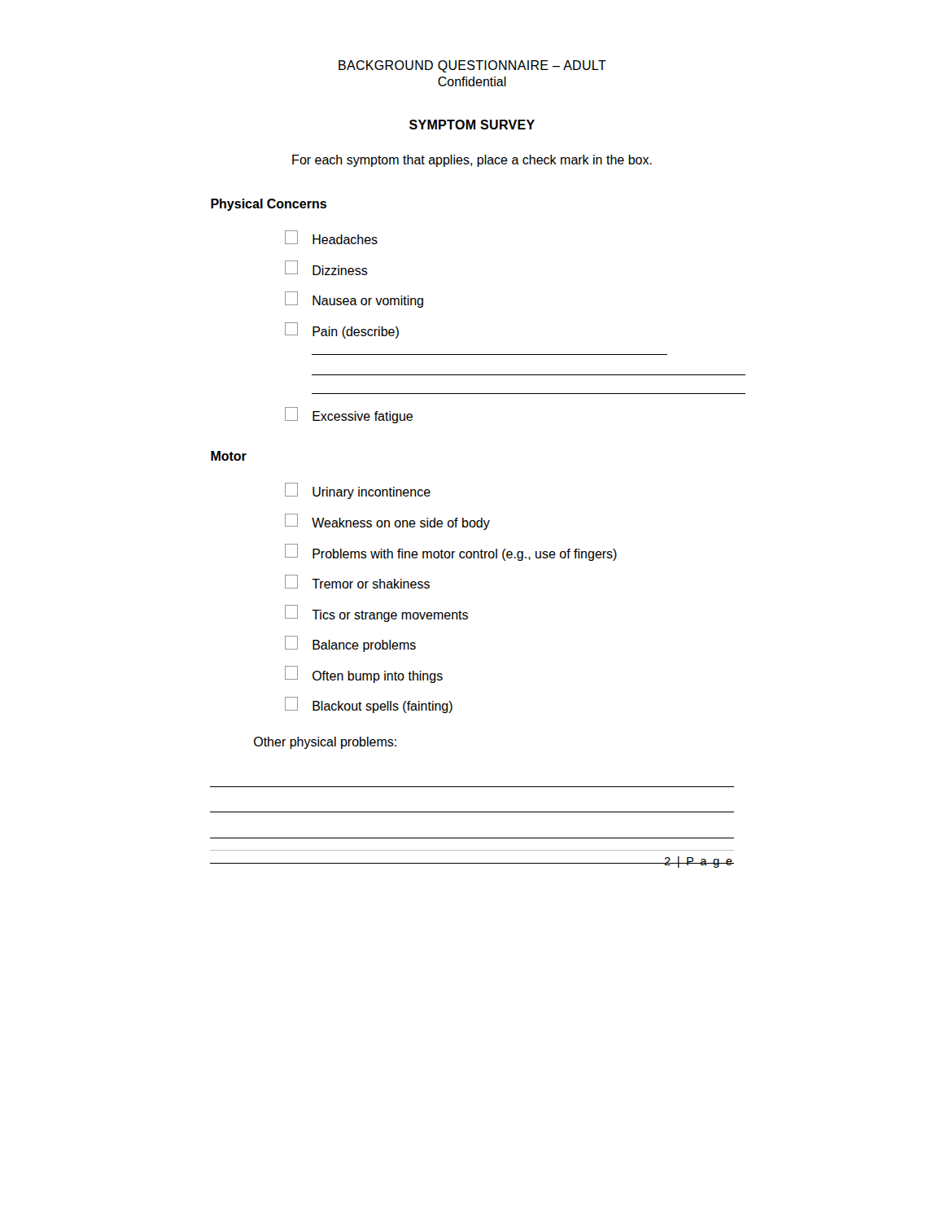BACKGROUND QUESTIONNAIRE – ADULT
Confidential
SYMPTOM SURVEY
For each symptom that applies, place a check mark in the box.
Physical Concerns
Headaches
Dizziness
Nausea or vomiting
Pain (describe)
Excessive fatigue
Motor
Urinary incontinence
Weakness on one side of body
Problems with fine motor control (e.g., use of fingers)
Tremor or shakiness
Tics or strange movements
Balance problems
Often bump into things
Blackout spells (fainting)
Other physical problems:
2 | P a g e